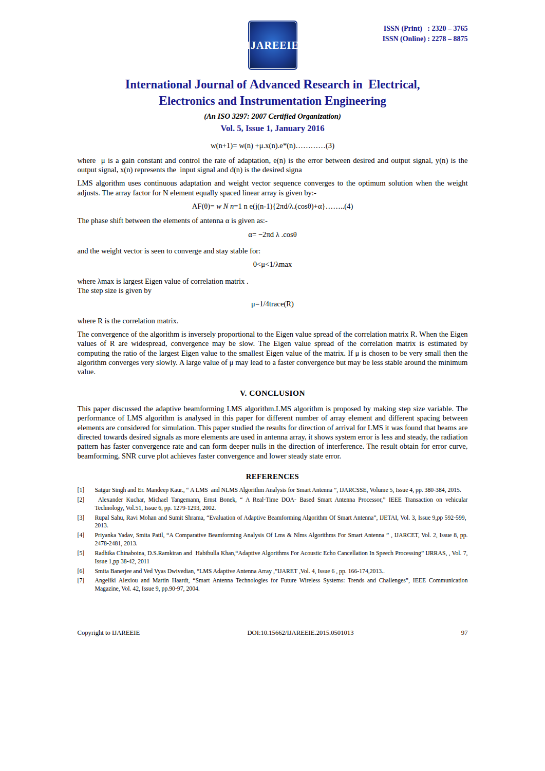IJAREEIE
ISSN (Print) : 2320 – 3765
ISSN (Online) : 2278 – 8875
International Journal of Advanced Research in Electrical,
Electronics and Instrumentation Engineering
(An ISO 3297: 2007 Certified Organization)
Vol. 5, Issue 1, January 2016
w(n+1)= w(n) +μ.x(n).e*(n)…………(3)
where μ is a gain constant and control the rate of adaptation, e(n) is the error between desired and output signal, y(n) is the output signal, x(n) represents the input signal and d(n) is the desired signa
LMS algorithm uses continuous adaptation and weight vector sequence converges to the optimum solution when the weight adjusts. The array factor for N element equally spaced linear array is given by:-
AF(θ)= w N n=1 n e(j(n-1){2πd/λ.(cosθ)+α}……..(4)
The phase shift between the elements of antenna α is given as:-
α= −2πd λ .cosθ
and the weight vector is seen to converge and stay stable for:
0<μ<1/λmax
where λmax is largest Eigen value of correlation matrix .
The step size is given by
μ=1/4trace(R)
where R is the correlation matrix.
The convergence of the algorithm is inversely proportional to the Eigen value spread of the correlation matrix R. When the Eigen values of R are widespread, convergence may be slow. The Eigen value spread of the correlation matrix is estimated by computing the ratio of the largest Eigen value to the smallest Eigen value of the matrix. If μ is chosen to be very small then the algorithm converges very slowly. A large value of μ may lead to a faster convergence but may be less stable around the minimum value.
V. CONCLUSION
This paper discussed the adaptive beamforming LMS algorithm.LMS algorithm is proposed by making step size variable. The performance of LMS algorithm is analysed in this paper for different number of array element and different spacing between elements are considered for simulation. This paper studied the results for direction of arrival for LMS it was found that beams are directed towards desired signals as more elements are used in antenna array, it shows system error is less and steady, the radiation pattern has faster convergence rate and can form deeper nulls in the direction of interference. The result obtain for error curve, beamforming, SNR curve plot achieves faster convergence and lower steady state error.
REFERENCES
Satgur Singh and Er. Mandeep Kaur., “ A LMS and NLMS Algorithm Analysis for Smart Antenna ”, IJARCSSE, Volume 5, Issue 4, pp. 380-384, 2015.
Alexander Kuchar, Michael Tangemann, Ernst Bonek, “ A Real-Time DOA- Based Smart Antenna Processor,” IEEE Transaction on vehicular Technology, Vol.51, Issue 6, pp. 1279-1293, 2002.
Rupal Sahu, Ravi Mohan and Sumit Shrama, “Evaluation of Adaptive Beamforming Algorithm Of Smart Antenna”, IJETAI, Vol. 3, Issue 9,pp 592-599, 2013.
Priyanka Yadav, Smita Patil, “A Comparative Beamforming Analysis Of Lms & Nlms Algorithms For Smart Antenna ” , IJARCET, Vol. 2, Issue 8, pp. 2478-2481, 2013.
Radhika Chinaboina, D.S.Ramkiran and Habibulla Khan,“Adaptive Algorithms For Acoustic Echo Cancellation In Speech Processing” IJRRAS, , Vol. 7, Issue 1,pp 38-42, 2011
Smita Banerjee and Ved Vyas Dwivedian, “LMS Adaptive Antenna Array ,”IJARET ,Vol. 4, Issue 6 , pp. 166-174,2013..
Angeliki Alexiou and Martin Haardt, “Smart Antenna Technologies for Future Wireless Systems: Trends and Challenges”, IEEE Communication Magazine, Vol. 42, Issue 9, pp.90-97, 2004.
Copyright to IJAREEIE
DOI:10.15662/IJAREEIE.2015.0501013
97